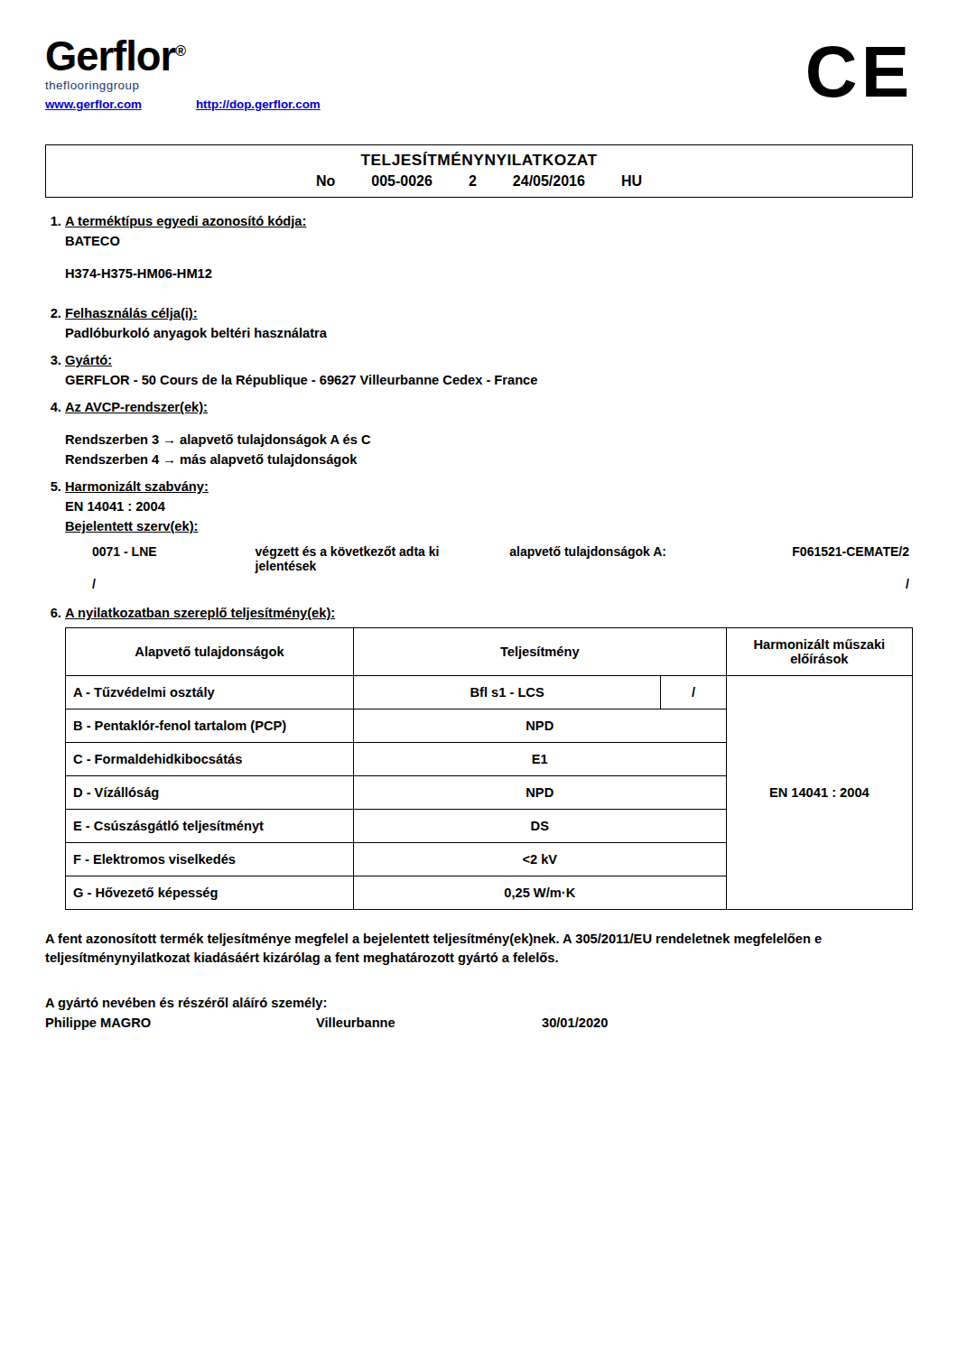Gerflor®
theflooringgroup
www.gerflor.com http://dop.gerflor.com
CE
TELJESÍTMÉNYNYILATKOZAT
No 005-0026224/05/2016 HU
A terméktípus egyedi azonosító kódja:
BATECO
H374-H375-HM06-HM12
Felhasználás célja(i):
Padlóburkoló anyagok beltéri használatra
Gyártó:
GERFLOR - 50 Cours de la République - 69627 Villeurbanne Cedex - France
Az AVCP-rendszer(ek):
Rendszerben 3 → alapvető tulajdonságok A és C
Rendszerben 4 → más alapvető tulajdonságok
Harmonizált szabvány:
EN 14041 : 2004
Bejelentett szerv(ek):
| 0071 - LNE | végzett és a következőt adta ki jelentések | alapvető tulajdonságok A: | F061521-CEMATE/2 |
| / | | | / |
A nyilatkozatban szereplő teljesítmény(ek):
| Alapvető tulajdonságok | Teljesítmény | Harmonizált műszaki előírások |
| --- | --- | --- |
| A - Tűzvédelmi osztály | Bfl s1 - LCS | / | EN 14041 : 2004 |
| B - Pentaklór-fenol tartalom (PCP) | NPD |
| C - Formaldehidkibocsátás | E1 |
| D - Vízállóság | NPD |
| E - Csúszásgátló teljesítményt | DS |
| F - Elektromos viselkedés | <2 kV |
| G - Hővezető képesség | 0,25 W/m·K |
A fent azonosított termék teljesítménye megfelel a bejelentett teljesítmény(ek)nek. A 305/2011/EU rendeletnek megfelelően e teljesítménynyilatkozat kiadásáért kizárólag a fent meghatározott gyártó a felelős.
A gyártó nevében és részéről aláíró személy:
Philippe MAGRO Villeurbanne 30/01/2020